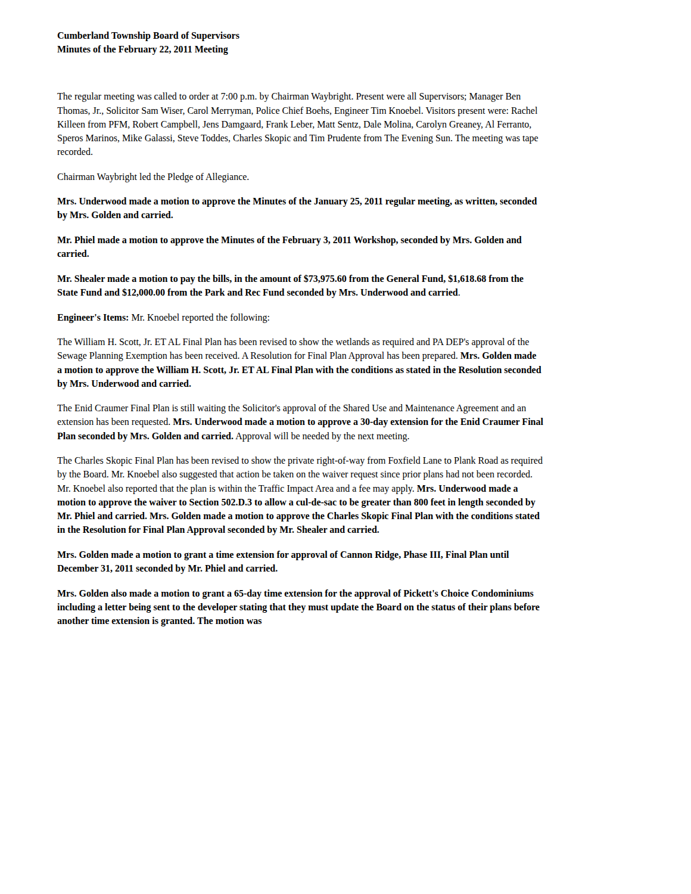Cumberland Township Board of Supervisors
Minutes of the February 22, 2011 Meeting
The regular meeting was called to order at 7:00 p.m. by Chairman Waybright. Present were all Supervisors; Manager Ben Thomas, Jr., Solicitor Sam Wiser, Carol Merryman, Police Chief Boehs, Engineer Tim Knoebel. Visitors present were: Rachel Killeen from PFM, Robert Campbell, Jens Damgaard, Frank Leber, Matt Sentz, Dale Molina, Carolyn Greaney, Al Ferranto, Speros Marinos, Mike Galassi, Steve Toddes, Charles Skopic and Tim Prudente from The Evening Sun. The meeting was tape recorded.
Chairman Waybright led the Pledge of Allegiance.
Mrs. Underwood made a motion to approve the Minutes of the January 25, 2011 regular meeting, as written, seconded by Mrs. Golden and carried.
Mr. Phiel made a motion to approve the Minutes of the February 3, 2011 Workshop, seconded by Mrs. Golden and carried.
Mr. Shealer made a motion to pay the bills, in the amount of $73,975.60 from the General Fund, $1,618.68 from the State Fund and $12,000.00 from the Park and Rec Fund seconded by Mrs. Underwood and carried.
Engineer's Items: Mr. Knoebel reported the following:
The William H. Scott, Jr. ET AL Final Plan has been revised to show the wetlands as required and PA DEP's approval of the Sewage Planning Exemption has been received. A Resolution for Final Plan Approval has been prepared. Mrs. Golden made a motion to approve the William H. Scott, Jr. ET AL Final Plan with the conditions as stated in the Resolution seconded by Mrs. Underwood and carried.
The Enid Craumer Final Plan is still waiting the Solicitor's approval of the Shared Use and Maintenance Agreement and an extension has been requested. Mrs. Underwood made a motion to approve a 30-day extension for the Enid Craumer Final Plan seconded by Mrs. Golden and carried. Approval will be needed by the next meeting.
The Charles Skopic Final Plan has been revised to show the private right-of-way from Foxfield Lane to Plank Road as required by the Board. Mr. Knoebel also suggested that action be taken on the waiver request since prior plans had not been recorded. Mr. Knoebel also reported that the plan is within the Traffic Impact Area and a fee may apply. Mrs. Underwood made a motion to approve the waiver to Section 502.D.3 to allow a cul-de-sac to be greater than 800 feet in length seconded by Mr. Phiel and carried. Mrs. Golden made a motion to approve the Charles Skopic Final Plan with the conditions stated in the Resolution for Final Plan Approval seconded by Mr. Shealer and carried.
Mrs. Golden made a motion to grant a time extension for approval of Cannon Ridge, Phase III, Final Plan until December 31, 2011 seconded by Mr. Phiel and carried.
Mrs. Golden also made a motion to grant a 65-day time extension for the approval of Pickett's Choice Condominiums including a letter being sent to the developer stating that they must update the Board on the status of their plans before another time extension is granted. The motion was